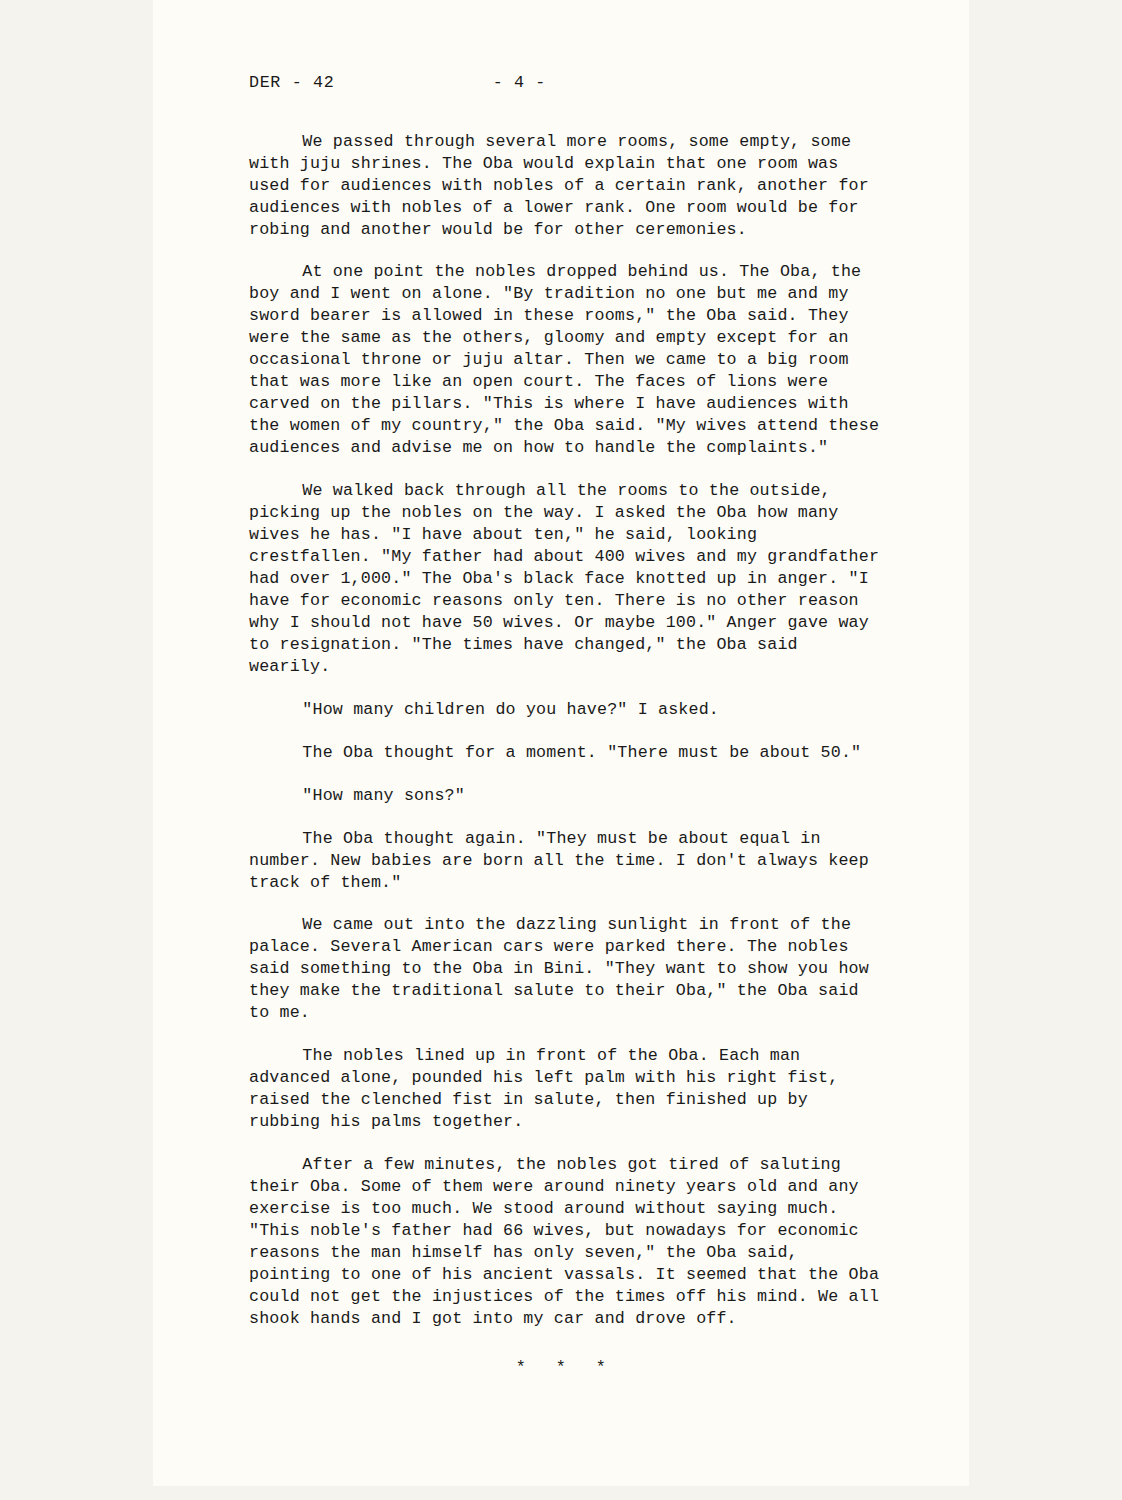DER - 42 - 4 -
We passed through several more rooms, some empty, some with juju shrines. The Oba would explain that one room was used for audiences with nobles of a certain rank, another for audiences with nobles of a lower rank. One room would be for robing and another would be for other ceremonies.
At one point the nobles dropped behind us. The Oba, the boy and I went on alone. "By tradition no one but me and my sword bearer is allowed in these rooms," the Oba said. They were the same as the others, gloomy and empty except for an occasional throne or juju altar. Then we came to a big room that was more like an open court. The faces of lions were carved on the pillars. "This is where I have audiences with the women of my country," the Oba said. "My wives attend these audiences and advise me on how to handle the complaints."
We walked back through all the rooms to the outside, picking up the nobles on the way. I asked the Oba how many wives he has. "I have about ten," he said, looking crestfallen. "My father had about 400 wives and my grandfather had over 1,000." The Oba's black face knotted up in anger. "I have for economic reasons only ten. There is no other reason why I should not have 50 wives. Or maybe 100." Anger gave way to resignation. "The times have changed," the Oba said wearily.
"How many children do you have?" I asked.
The Oba thought for a moment. "There must be about 50."
"How many sons?"
The Oba thought again. "They must be about equal in number. New babies are born all the time. I don't always keep track of them."
We came out into the dazzling sunlight in front of the palace. Several American cars were parked there. The nobles said something to the Oba in Bini. "They want to show you how they make the traditional salute to their Oba," the Oba said to me.
The nobles lined up in front of the Oba. Each man advanced alone, pounded his left palm with his right fist, raised the clenched fist in salute, then finished up by rubbing his palms together.
After a few minutes, the nobles got tired of saluting their Oba. Some of them were around ninety years old and any exercise is too much. We stood around without saying much. "This noble's father had 66 wives, but nowadays for economic reasons the man himself has only seven," the Oba said, pointing to one of his ancient vassals. It seemed that the Oba could not get the injustices of the times off his mind. We all shook hands and I got into my car and drove off.
* * *